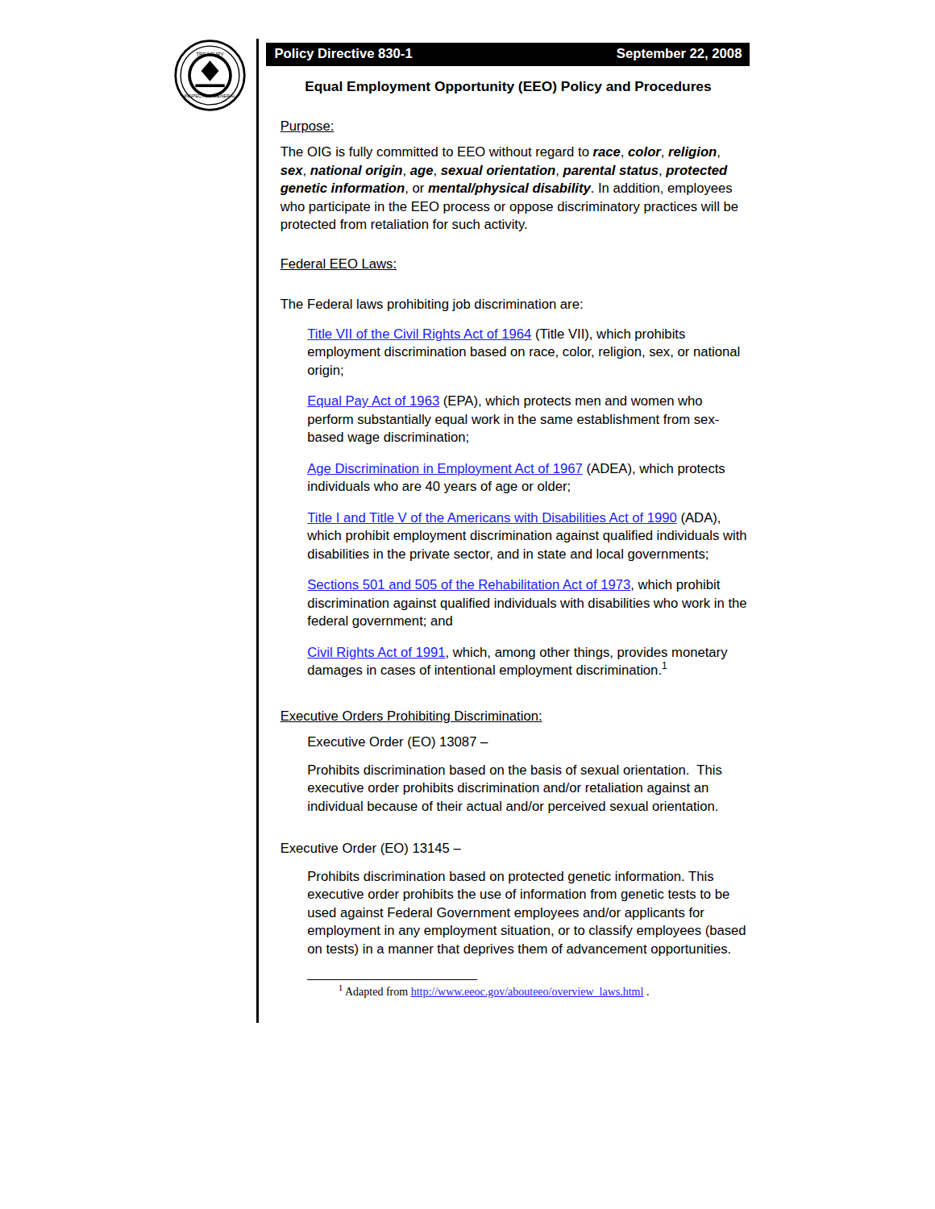TREASURY INSPECTOR GENERAL
Policy Directive 830-1 September 22, 2008
Equal Employment Opportunity (EEO) Policy and Procedures
Purpose:
The OIG is fully committed to EEO without regard to race, color, religion, sex, national origin, age, sexual orientation, parental status, protected genetic information, or mental/physical disability. In addition, employees who participate in the EEO process or oppose discriminatory practices will be protected from retaliation for such activity.
Federal EEO Laws:
The Federal laws prohibiting job discrimination are:
Title VII of the Civil Rights Act of 1964 (Title VII), which prohibits employment discrimination based on race, color, religion, sex, or national origin;
Equal Pay Act of 1963 (EPA), which protects men and women who perform substantially equal work in the same establishment from sex-based wage discrimination;
Age Discrimination in Employment Act of 1967 (ADEA), which protects individuals who are 40 years of age or older;
Title I and Title V of the Americans with Disabilities Act of 1990 (ADA), which prohibit employment discrimination against qualified individuals with disabilities in the private sector, and in state and local governments;
Sections 501 and 505 of the Rehabilitation Act of 1973, which prohibit discrimination against qualified individuals with disabilities who work in the federal government; and
Civil Rights Act of 1991, which, among other things, provides monetary damages in cases of intentional employment discrimination.1
Executive Orders Prohibiting Discrimination:
Executive Order (EO) 13087 –
Prohibits discrimination based on the basis of sexual orientation. This executive order prohibits discrimination and/or retaliation against an individual because of their actual and/or perceived sexual orientation.
Executive Order (EO) 13145 –
Prohibits discrimination based on protected genetic information. This executive order prohibits the use of information from genetic tests to be used against Federal Government employees and/or applicants for employment in any employment situation, or to classify employees (based on tests) in a manner that deprives them of advancement opportunities.
1 Adapted from http://www.eeoc.gov/abouteeo/overview_laws.html .